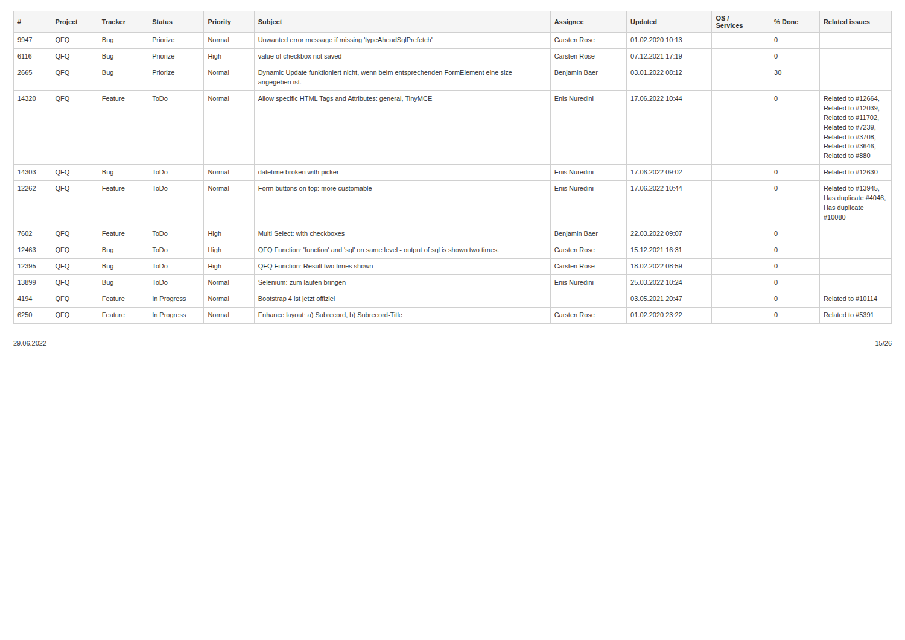| # | Project | Tracker | Status | Priority | Subject | Assignee | Updated | OS / Services | % Done | Related issues |
| --- | --- | --- | --- | --- | --- | --- | --- | --- | --- | --- |
| 9947 | QFQ | Bug | Priorize | Normal | Unwanted error message if missing 'typeAheadSqlPrefetch' | Carsten Rose | 01.02.2020 10:13 | | 0 | |
| 6116 | QFQ | Bug | Priorize | High | value of checkbox not saved | Carsten Rose | 07.12.2021 17:19 | | 0 | |
| 2665 | QFQ | Bug | Priorize | Normal | Dynamic Update funktioniert nicht, wenn beim entsprechenden FormElement eine size angegeben ist. | Benjamin Baer | 03.01.2022 08:12 | | 30 | |
| 14320 | QFQ | Feature | ToDo | Normal | Allow specific HTML Tags and Attributes: general, TinyMCE | Enis Nuredini | 17.06.2022 10:44 | | 0 | Related to #12664, Related to #12039, Related to #11702, Related to #7239, Related to #3708, Related to #3646, Related to #880 |
| 14303 | QFQ | Bug | ToDo | Normal | datetime broken with picker | Enis Nuredini | 17.06.2022 09:02 | | 0 | Related to #12630 |
| 12262 | QFQ | Feature | ToDo | Normal | Form buttons on top: more customable | Enis Nuredini | 17.06.2022 10:44 | | 0 | Related to #13945, Has duplicate #4046, Has duplicate #10080 |
| 7602 | QFQ | Feature | ToDo | High | Multi Select: with checkboxes | Benjamin Baer | 22.03.2022 09:07 | | 0 | |
| 12463 | QFQ | Bug | ToDo | High | QFQ Function: 'function' and 'sql' on same level - output of sql is shown two times. | Carsten Rose | 15.12.2021 16:31 | | 0 | |
| 12395 | QFQ | Bug | ToDo | High | QFQ Function: Result two times shown | Carsten Rose | 18.02.2022 08:59 | | 0 | |
| 13899 | QFQ | Bug | ToDo | Normal | Selenium: zum laufen bringen | Enis Nuredini | 25.03.2022 10:24 | | 0 | |
| 4194 | QFQ | Feature | In Progress | Normal | Bootstrap 4 ist jetzt offiziel | | 03.05.2021 20:47 | | 0 | Related to #10114 |
| 6250 | QFQ | Feature | In Progress | Normal | Enhance layout: a) Subrecord, b) Subrecord-Title | Carsten Rose | 01.02.2020 23:22 | | 0 | Related to #5391 |
29.06.2022
15/26